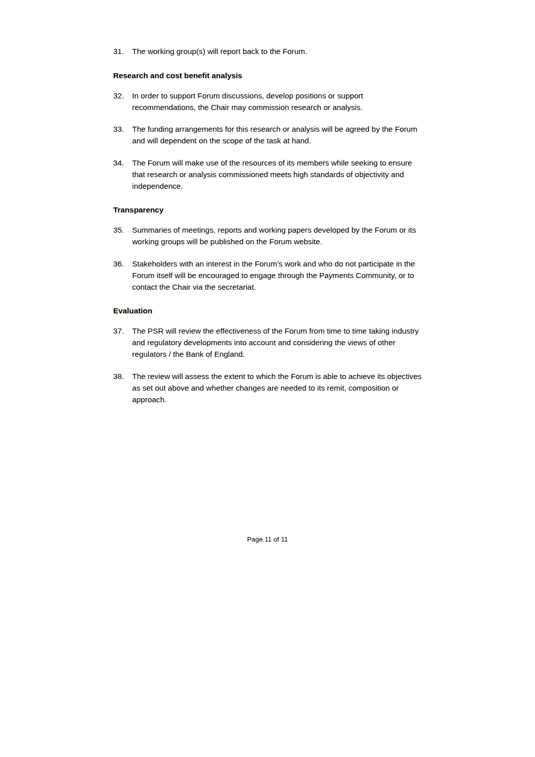31. The working group(s) will report back to the Forum.
Research and cost benefit analysis
32. In order to support Forum discussions, develop positions or support recommendations, the Chair may commission research or analysis.
33. The funding arrangements for this research or analysis will be agreed by the Forum and will dependent on the scope of the task at hand.
34. The Forum will make use of the resources of its members while seeking to ensure that research or analysis commissioned meets high standards of objectivity and independence.
Transparency
35. Summaries of meetings, reports and working papers developed by the Forum or its working groups will be published on the Forum website.
36. Stakeholders with an interest in the Forum’s work and who do not participate in the Forum itself will be encouraged to engage through the Payments Community, or to contact the Chair via the secretariat.
Evaluation
37. The PSR will review the effectiveness of the Forum from time to time taking industry and regulatory developments into account and considering the views of other regulators / the Bank of England.
38. The review will assess the extent to which the Forum is able to achieve its objectives as set out above and whether changes are needed to its remit, composition or approach.
Page 11 of 11